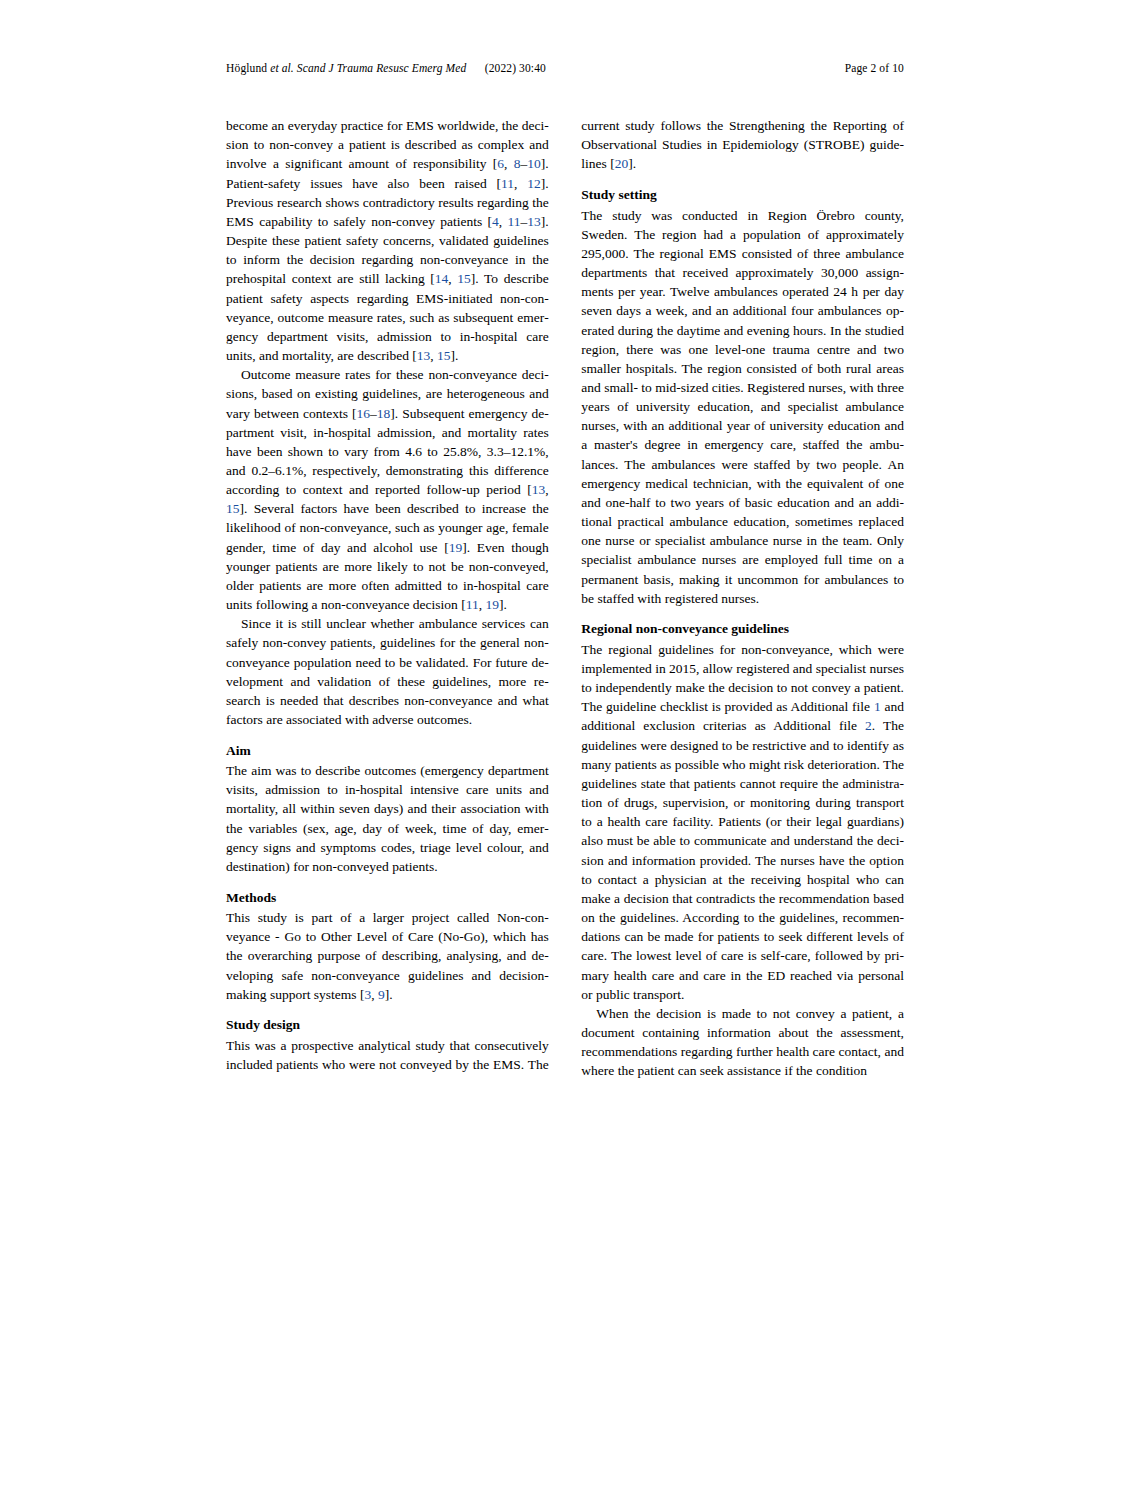Höglund et al. Scand J Trauma Resusc Emerg Med(2022) 30:40
Page 2 of 10
become an everyday practice for EMS worldwide, the decision to non-convey a patient is described as complex and involve a significant amount of responsibility [6, 8–10]. Patient-safety issues have also been raised [11, 12]. Previous research shows contradictory results regarding the EMS capability to safely non-convey patients [4, 11–13]. Despite these patient safety concerns, validated guidelines to inform the decision regarding non-conveyance in the prehospital context are still lacking [14, 15]. To describe patient safety aspects regarding EMS-initiated non-conveyance, outcome measure rates, such as subsequent emergency department visits, admission to in-hospital care units, and mortality, are described [13, 15].
Outcome measure rates for these non-conveyance decisions, based on existing guidelines, are heterogeneous and vary between contexts [16–18]. Subsequent emergency department visit, in-hospital admission, and mortality rates have been shown to vary from 4.6 to 25.8%, 3.3–12.1%, and 0.2–6.1%, respectively, demonstrating this difference according to context and reported follow-up period [13, 15]. Several factors have been described to increase the likelihood of non-conveyance, such as younger age, female gender, time of day and alcohol use [19]. Even though younger patients are more likely to not be non-conveyed, older patients are more often admitted to in-hospital care units following a non-conveyance decision [11, 19].
Since it is still unclear whether ambulance services can safely non-convey patients, guidelines for the general non-conveyance population need to be validated. For future development and validation of these guidelines, more research is needed that describes non-conveyance and what factors are associated with adverse outcomes.
Aim
The aim was to describe outcomes (emergency department visits, admission to in-hospital intensive care units and mortality, all within seven days) and their association with the variables (sex, age, day of week, time of day, emergency signs and symptoms codes, triage level colour, and destination) for non-conveyed patients.
Methods
This study is part of a larger project called Non-conveyance - Go to Other Level of Care (No-Go), which has the overarching purpose of describing, analysing, and developing safe non-conveyance guidelines and decision-making support systems [3, 9].
Study design
This was a prospective analytical study that consecutively included patients who were not conveyed by the EMS. The current study follows the Strengthening the Reporting of Observational Studies in Epidemiology (STROBE) guidelines [20].
Study setting
The study was conducted in Region Örebro county, Sweden. The region had a population of approximately 295,000. The regional EMS consisted of three ambulance departments that received approximately 30,000 assignments per year. Twelve ambulances operated 24 h per day seven days a week, and an additional four ambulances operated during the daytime and evening hours. In the studied region, there was one level-one trauma centre and two smaller hospitals. The region consisted of both rural areas and small- to mid-sized cities. Registered nurses, with three years of university education, and specialist ambulance nurses, with an additional year of university education and a master's degree in emergency care, staffed the ambulances. The ambulances were staffed by two people. An emergency medical technician, with the equivalent of one and one-half to two years of basic education and an additional practical ambulance education, sometimes replaced one nurse or specialist ambulance nurse in the team. Only specialist ambulance nurses are employed full time on a permanent basis, making it uncommon for ambulances to be staffed with registered nurses.
Regional non-conveyance guidelines
The regional guidelines for non-conveyance, which were implemented in 2015, allow registered and specialist nurses to independently make the decision to not convey a patient. The guideline checklist is provided as Additional file 1 and additional exclusion criterias as Additional file 2. The guidelines were designed to be restrictive and to identify as many patients as possible who might risk deterioration. The guidelines state that patients cannot require the administration of drugs, supervision, or monitoring during transport to a health care facility. Patients (or their legal guardians) also must be able to communicate and understand the decision and information provided. The nurses have the option to contact a physician at the receiving hospital who can make a decision that contradicts the recommendation based on the guidelines. According to the guidelines, recommendations can be made for patients to seek different levels of care. The lowest level of care is self-care, followed by primary health care and care in the ED reached via personal or public transport.
When the decision is made to not convey a patient, a document containing information about the assessment, recommendations regarding further health care contact, and where the patient can seek assistance if the condition